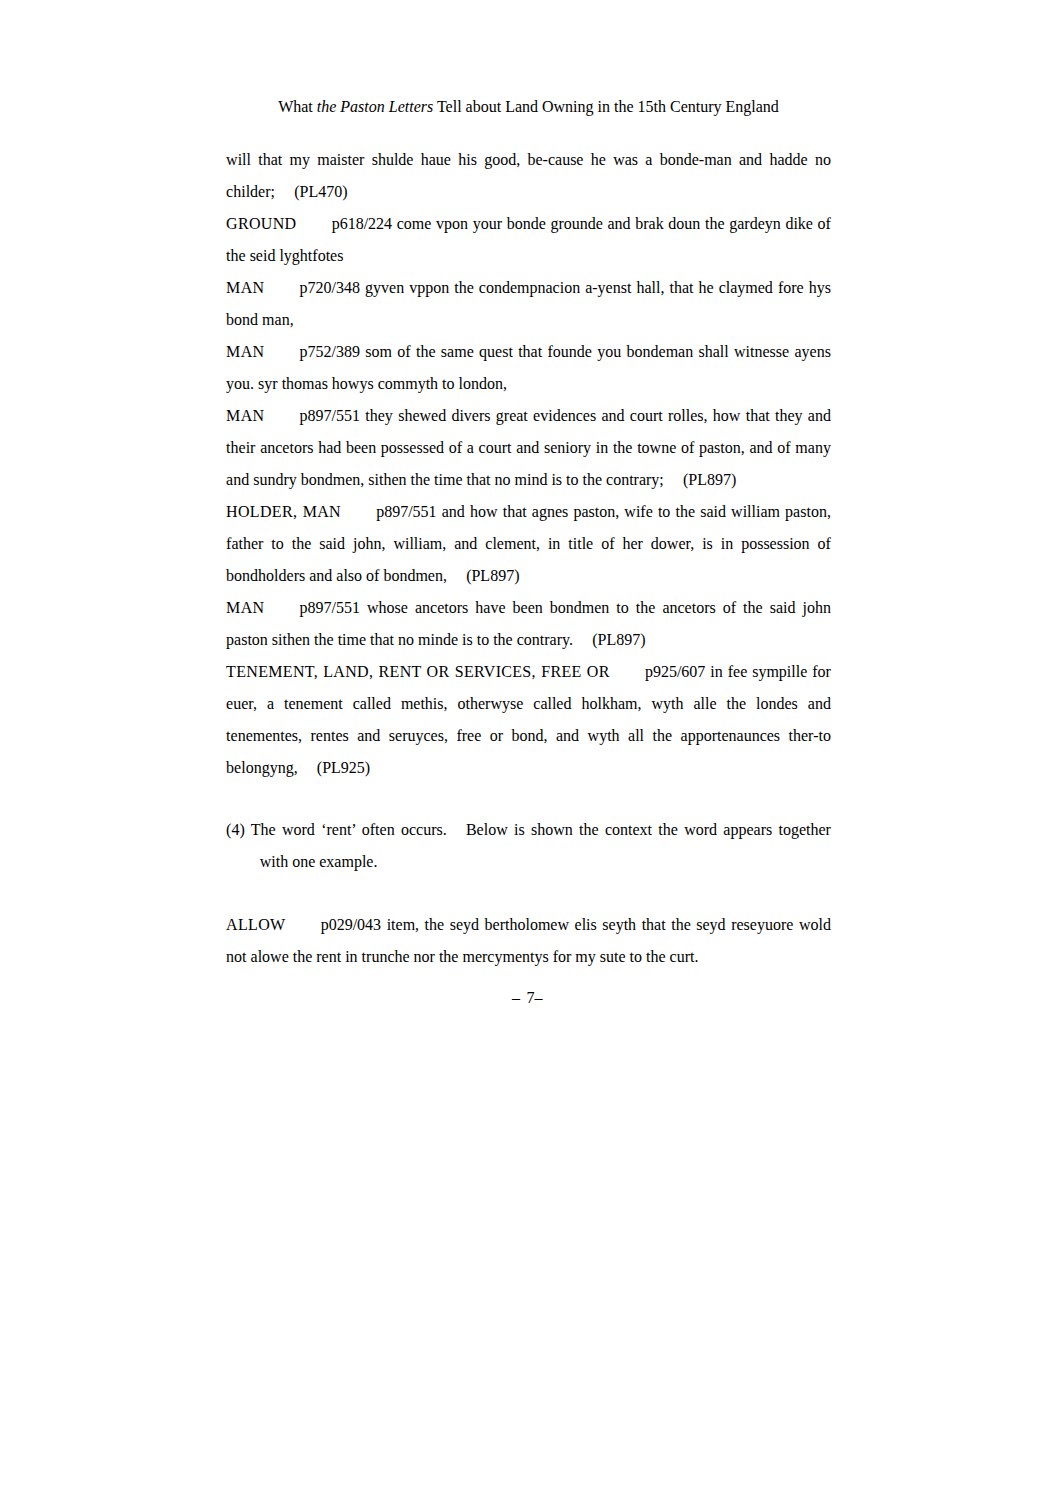What the Paston Letters Tell about Land Owning in the 15th Century England
will that my maister shulde haue his good, be-cause he was a bonde-man and hadde no childer; (PL470)
GROUND p618/224 come vpon your bonde grounde and brak doun the gardeyn dike of the seid lyghtfotes
MAN p720/348 gyven vppon the condempnacion a-yenst hall, that he claymed fore hys bond man,
MAN p752/389 som of the same quest that founde you bondeman shall witnesse ayens you. syr thomas howys commyth to london,
MAN p897/551 they shewed divers great evidences and court rolles, how that they and their ancetors had been possessed of a court and seniory in the towne of paston, and of many and sundry bondmen, sithen the time that no mind is to the contrary; (PL897)
HOLDER, MAN p897/551 and how that agnes paston, wife to the said william paston, father to the said john, william, and clement, in title of her dower, is in possession of bondholders and also of bondmen, (PL897)
MAN p897/551 whose ancetors have been bondmen to the ancetors of the said john paston sithen the time that no minde is to the contrary. (PL897)
TENEMENT, LAND, RENT OR SERVICES, FREE OR p925/607 in fee sympille for euer, a tenement called methis, otherwyse called holkham, wyth alle the londes and tenementes, rentes and seruyces, free or bond, and wyth all the apportenaunces ther-to belongyng, (PL925)
(4) The word ‘rent’ often occurs. Below is shown the context the word appears together with one example.
ALLOW p029/043 item, the seyd bertholomew elis seyth that the seyd reseyuore wold not alowe the rent in trunche nor the mercymentys for my sute to the curt.
– 7–